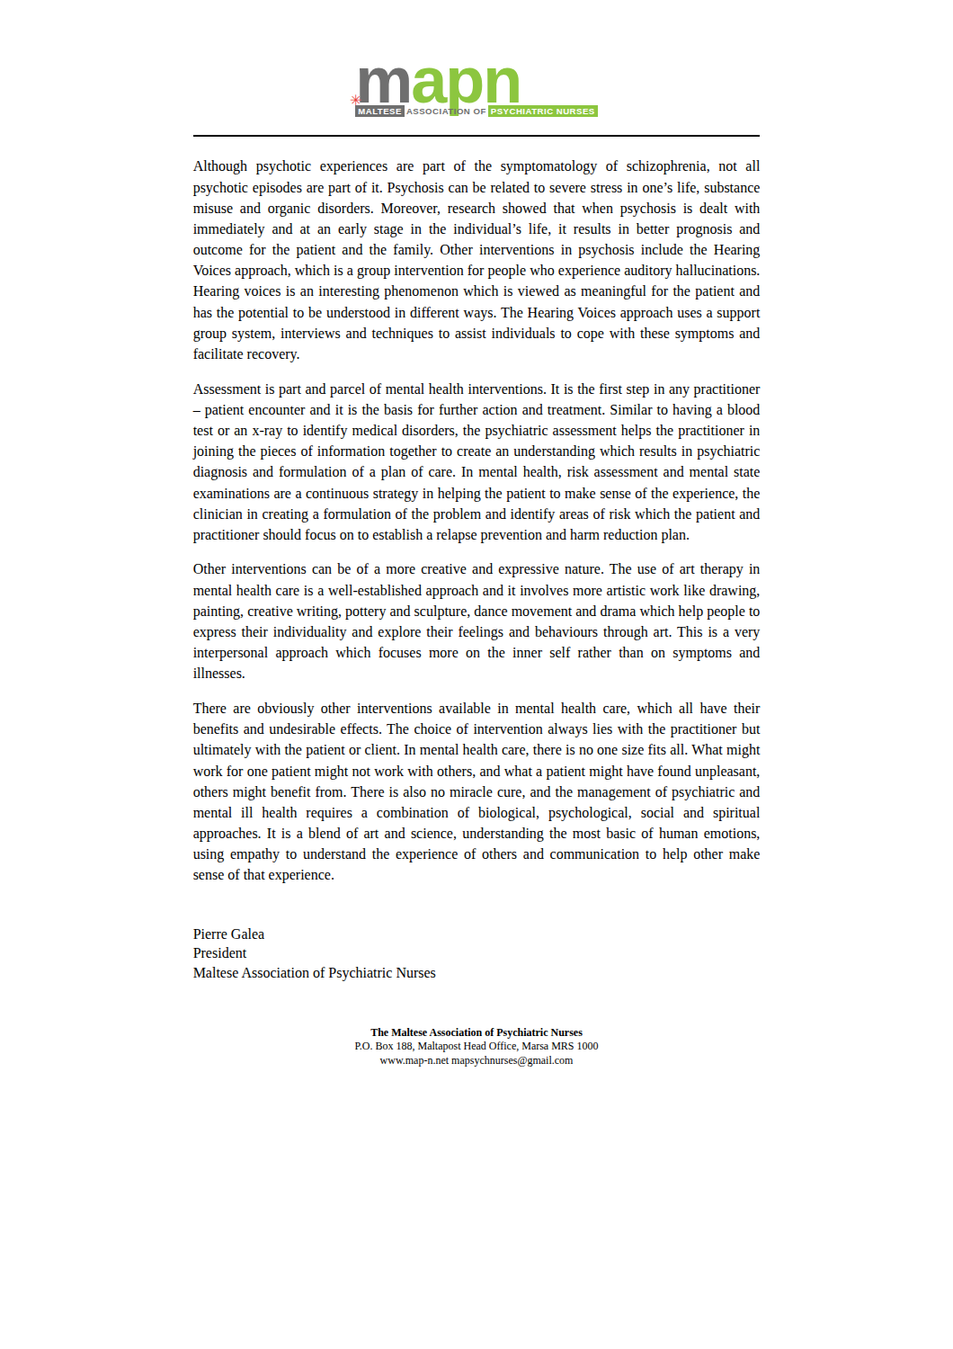✳ mapn MALTESE ASSOCIATION OF PSYCHIATRIC NURSES
Although psychotic experiences are part of the symptomatology of schizophrenia, not all psychotic episodes are part of it. Psychosis can be related to severe stress in one’s life, substance misuse and organic disorders. Moreover, research showed that when psychosis is dealt with immediately and at an early stage in the individual’s life, it results in better prognosis and outcome for the patient and the family. Other interventions in psychosis include the Hearing Voices approach, which is a group intervention for people who experience auditory hallucinations. Hearing voices is an interesting phenomenon which is viewed as meaningful for the patient and has the potential to be understood in different ways. The Hearing Voices approach uses a support group system, interviews and techniques to assist individuals to cope with these symptoms and facilitate recovery.
Assessment is part and parcel of mental health interventions. It is the first step in any practitioner – patient encounter and it is the basis for further action and treatment. Similar to having a blood test or an x-ray to identify medical disorders, the psychiatric assessment helps the practitioner in joining the pieces of information together to create an understanding which results in psychiatric diagnosis and formulation of a plan of care. In mental health, risk assessment and mental state examinations are a continuous strategy in helping the patient to make sense of the experience, the clinician in creating a formulation of the problem and identify areas of risk which the patient and practitioner should focus on to establish a relapse prevention and harm reduction plan.
Other interventions can be of a more creative and expressive nature. The use of art therapy in mental health care is a well-established approach and it involves more artistic work like drawing, painting, creative writing, pottery and sculpture, dance movement and drama which help people to express their individuality and explore their feelings and behaviours through art. This is a very interpersonal approach which focuses more on the inner self rather than on symptoms and illnesses.
There are obviously other interventions available in mental health care, which all have their benefits and undesirable effects. The choice of intervention always lies with the practitioner but ultimately with the patient or client. In mental health care, there is no one size fits all. What might work for one patient might not work with others, and what a patient might have found unpleasant, others might benefit from. There is also no miracle cure, and the management of psychiatric and mental ill health requires a combination of biological, psychological, social and spiritual approaches. It is a blend of art and science, understanding the most basic of human emotions, using empathy to understand the experience of others and communication to help other make sense of that experience.
Pierre Galea
President
Maltese Association of Psychiatric Nurses
The Maltese Association of Psychiatric Nurses
P.O. Box 188, Maltapost Head Office, Marsa MRS 1000
www.map-n.net mapsychnurses@gmail.com